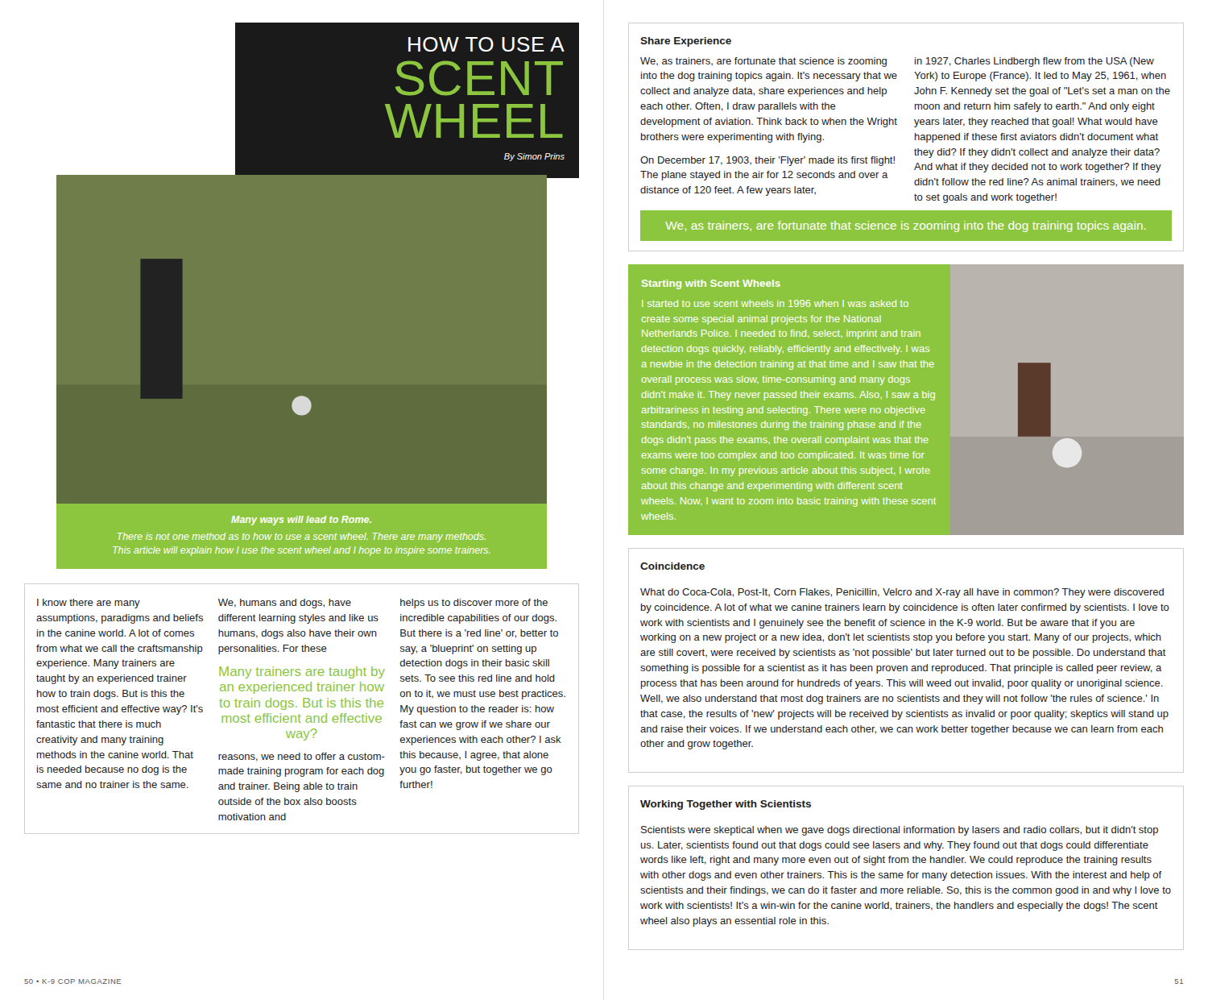How to Use a
Scent
Wheel
By Simon Prins
Many ways will lead to Rome. There is not one method as to how to use a scent wheel. There are many methods.
This article will explain how I use the scent wheel and I hope to inspire some trainers.
I know there are many assumptions, paradigms and beliefs in the canine world. A lot of comes from what we call the craftsmanship experience. Many trainers are taught by an experienced trainer how to train dogs. But is this the most efficient and effective way? It's fantastic that there is much creativity and many training methods in the canine world. That is needed because no dog is the same and no trainer is the same.
We, humans and dogs, have different learning styles and like us humans, dogs also have their own personalities. For these
Many trainers are taught by an experienced trainer how to train dogs. But is this the most efficient and effective way?
reasons, we need to offer a custom-made training program for each dog and trainer. Being able to train outside of the box also boosts motivation and
helps us to discover more of the incredible capabilities of our dogs. But there is a 'red line' or, better to say, a 'blueprint' on setting up detection dogs in their basic skill sets. To see this red line and hold on to it, we must use best practices. My question to the reader is: how fast can we grow if we share our experiences with each other? I ask this because, I agree, that alone you go faster, but together we go further!
50 • K-9 Cop Magazine
Share Experience
We, as trainers, are fortunate that science is zooming into the dog training topics again. It's necessary that we collect and analyze data, share experiences and help each other. Often, I draw parallels with the development of aviation. Think back to when the Wright brothers were experimenting with flying.
On December 17, 1903, their 'Flyer' made its first flight! The plane stayed in the air for 12 seconds and over a distance of 120 feet. A few years later,
in 1927, Charles Lindbergh flew from the USA (New York) to Europe (France). It led to May 25, 1961, when John F. Kennedy set the goal of "Let's set a man on the moon and return him safely to earth." And only eight years later, they reached that goal! What would have happened if these first aviators didn't document what they did? If they didn't collect and analyze their data? And what if they decided not to work together? If they didn't follow the red line? As animal trainers, we need to set goals and work together!
We, as trainers, are fortunate that science is zooming into the dog training topics again.
Starting with Scent Wheels
I started to use scent wheels in 1996 when I was asked to create some special animal projects for the National Netherlands Police. I needed to find, select, imprint and train detection dogs quickly, reliably, efficiently and effectively. I was a newbie in the detection training at that time and I saw that the overall process was slow, time-consuming and many dogs didn't make it. They never passed their exams. Also, I saw a big arbitrariness in testing and selecting. There were no objective standards, no milestones during the training phase and if the dogs didn't pass the exams, the overall complaint was that the exams were too complex and too complicated. It was time for some change. In my previous article about this subject, I wrote about this change and experimenting with different scent wheels. Now, I want to zoom into basic training with these scent wheels.
Coincidence
What do Coca-Cola, Post-It, Corn Flakes, Penicillin, Velcro and X-ray all have in common? They were discovered by coincidence. A lot of what we canine trainers learn by coincidence is often later confirmed by scientists. I love to work with scientists and I genuinely see the benefit of science in the K-9 world. But be aware that if you are working on a new project or a new idea, don't let scientists stop you before you start. Many of our projects, which are still covert, were received by scientists as 'not possible' but later turned out to be possible. Do understand that something is possible for a scientist as it has been proven and reproduced. That principle is called peer review, a process that has been around for hundreds of years. This will weed out invalid, poor quality or unoriginal science. Well, we also understand that most dog trainers are no scientists and they will not follow 'the rules of science.' In that case, the results of 'new' projects will be received by scientists as invalid or poor quality; skeptics will stand up and raise their voices. If we understand each other, we can work better together because we can learn from each other and grow together.
Working Together with Scientists
Scientists were skeptical when we gave dogs directional information by lasers and radio collars, but it didn't stop us. Later, scientists found out that dogs could see lasers and why. They found out that dogs could differentiate words like left, right and many more even out of sight from the handler. We could reproduce the training results with other dogs and even other trainers. This is the same for many detection issues. With the interest and help of scientists and their findings, we can do it faster and more reliable. So, this is the common good in and why I love to work with scientists! It's a win-win for the canine world, trainers, the handlers and especially the dogs! The scent wheel also plays an essential role in this.
51